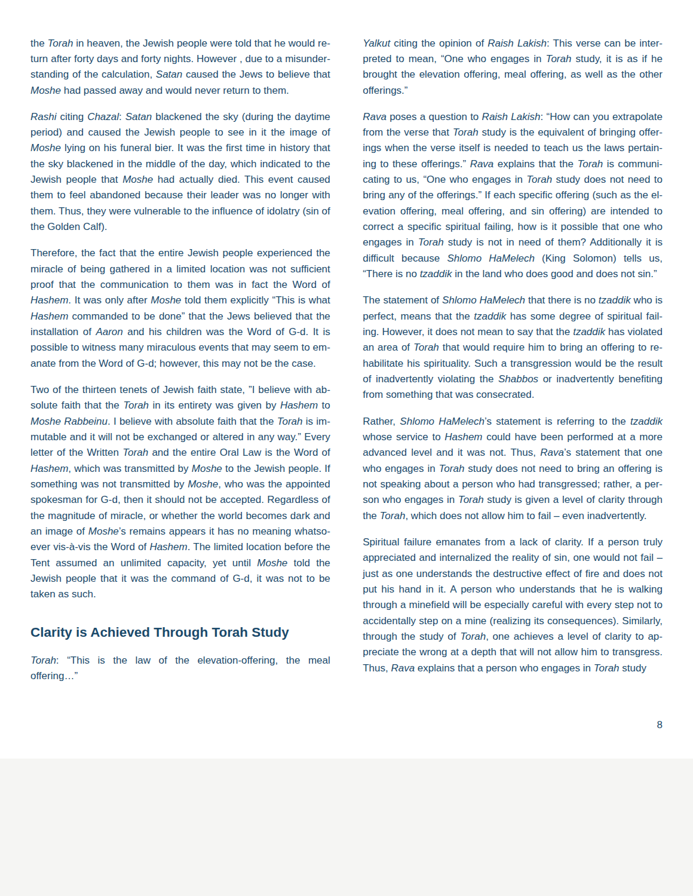the Torah in heaven, the Jewish people were told that he would return after forty days and forty nights. However , due to a misunderstanding of the calculation, Satan caused the Jews to believe that Moshe had passed away and would never return to them.
Rashi citing Chazal: Satan blackened the sky (during the daytime period) and caused the Jewish people to see in it the image of Moshe lying on his funeral bier. It was the first time in history that the sky blackened in the middle of the day, which indicated to the Jewish people that Moshe had actually died. This event caused them to feel abandoned because their leader was no longer with them. Thus, they were vulnerable to the influence of idolatry (sin of the Golden Calf).
Therefore, the fact that the entire Jewish people experienced the miracle of being gathered in a limited location was not sufficient proof that the communication to them was in fact the Word of Hashem. It was only after Moshe told them explicitly “This is what Hashem commanded to be done” that the Jews believed that the installation of Aaron and his children was the Word of G-d. It is possible to witness many miraculous events that may seem to emanate from the Word of G-d; however, this may not be the case.
Two of the thirteen tenets of Jewish faith state, ”I believe with absolute faith that the Torah in its entirety was given by Hashem to Moshe Rabbeinu. I believe with absolute faith that the Torah is immutable and it will not be exchanged or altered in any way.” Every letter of the Written Torah and the entire Oral Law is the Word of Hashem, which was transmitted by Moshe to the Jewish people. If something was not transmitted by Moshe, who was the appointed spokesman for G-d, then it should not be accepted. Regardless of the magnitude of miracle, or whether the world becomes dark and an image of Moshe’s remains appears it has no meaning whatsoever vis-à-vis the Word of Hashem. The limited location before the Tent assumed an unlimited capacity, yet until Moshe told the Jewish people that it was the command of G-d, it was not to be taken as such.
Clarity is Achieved Through Torah Study
Torah: “This is the law of the elevation-offering, the meal offering…”
Yalkut citing the opinion of Raish Lakish: This verse can be interpreted to mean, “One who engages in Torah study, it is as if he brought the elevation offering, meal offering, as well as the other offerings.”
Rava poses a question to Raish Lakish: “How can you extrapolate from the verse that Torah study is the equivalent of bringing offerings when the verse itself is needed to teach us the laws pertaining to these offerings.” Rava explains that the Torah is communicating to us, “One who engages in Torah study does not need to bring any of the offerings.” If each specific offering (such as the elevation offering, meal offering, and sin offering) are intended to correct a specific spiritual failing, how is it possible that one who engages in Torah study is not in need of them? Additionally it is difficult because Shlomo HaMelech (King Solomon) tells us, “There is no tzaddik in the land who does good and does not sin.”
The statement of Shlomo HaMelech that there is no tzaddik who is perfect, means that the tzaddik has some degree of spiritual failing. However, it does not mean to say that the tzaddik has violated an area of Torah that would require him to bring an offering to rehabilitate his spirituality. Such a transgression would be the result of inadvertently violating the Shabbos or inadvertently benefiting from something that was consecrated.
Rather, Shlomo HaMelech’s statement is referring to the tzaddik whose service to Hashem could have been performed at a more advanced level and it was not. Thus, Rava’s statement that one who engages in Torah study does not need to bring an offering is not speaking about a person who had transgressed; rather, a person who engages in Torah study is given a level of clarity through the Torah, which does not allow him to fail – even inadvertently.
Spiritual failure emanates from a lack of clarity. If a person truly appreciated and internalized the reality of sin, one would not fail – just as one understands the destructive effect of fire and does not put his hand in it. A person who understands that he is walking through a minefield will be especially careful with every step not to accidentally step on a mine (realizing its consequences). Similarly, through the study of Torah, one achieves a level of clarity to appreciate the wrong at a depth that will not allow him to transgress. Thus, Rava explains that a person who engages in Torah study
8